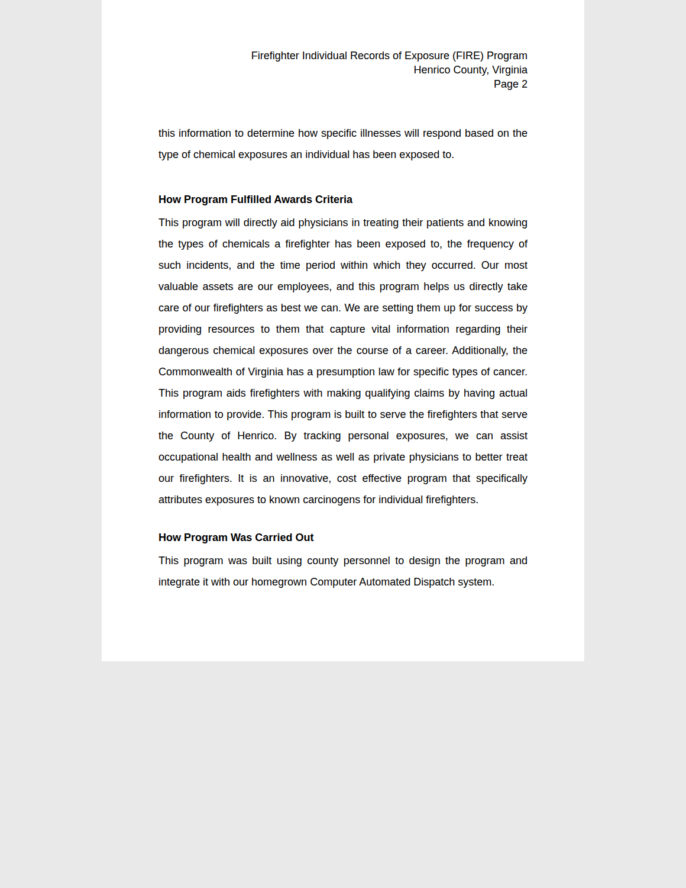Firefighter Individual Records of Exposure (FIRE) Program
Henrico County, Virginia
Page 2
this information to determine how specific illnesses will respond based on the type of chemical exposures an individual has been exposed to.
How Program Fulfilled Awards Criteria
This program will directly aid physicians in treating their patients and knowing the types of chemicals a firefighter has been exposed to, the frequency of such incidents, and the time period within which they occurred. Our most valuable assets are our employees, and this program helps us directly take care of our firefighters as best we can. We are setting them up for success by providing resources to them that capture vital information regarding their dangerous chemical exposures over the course of a career. Additionally, the Commonwealth of Virginia has a presumption law for specific types of cancer. This program aids firefighters with making qualifying claims by having actual information to provide. This program is built to serve the firefighters that serve the County of Henrico. By tracking personal exposures, we can assist occupational health and wellness as well as private physicians to better treat our firefighters. It is an innovative, cost effective program that specifically attributes exposures to known carcinogens for individual firefighters.
How Program Was Carried Out
This program was built using county personnel to design the program and integrate it with our homegrown Computer Automated Dispatch system.